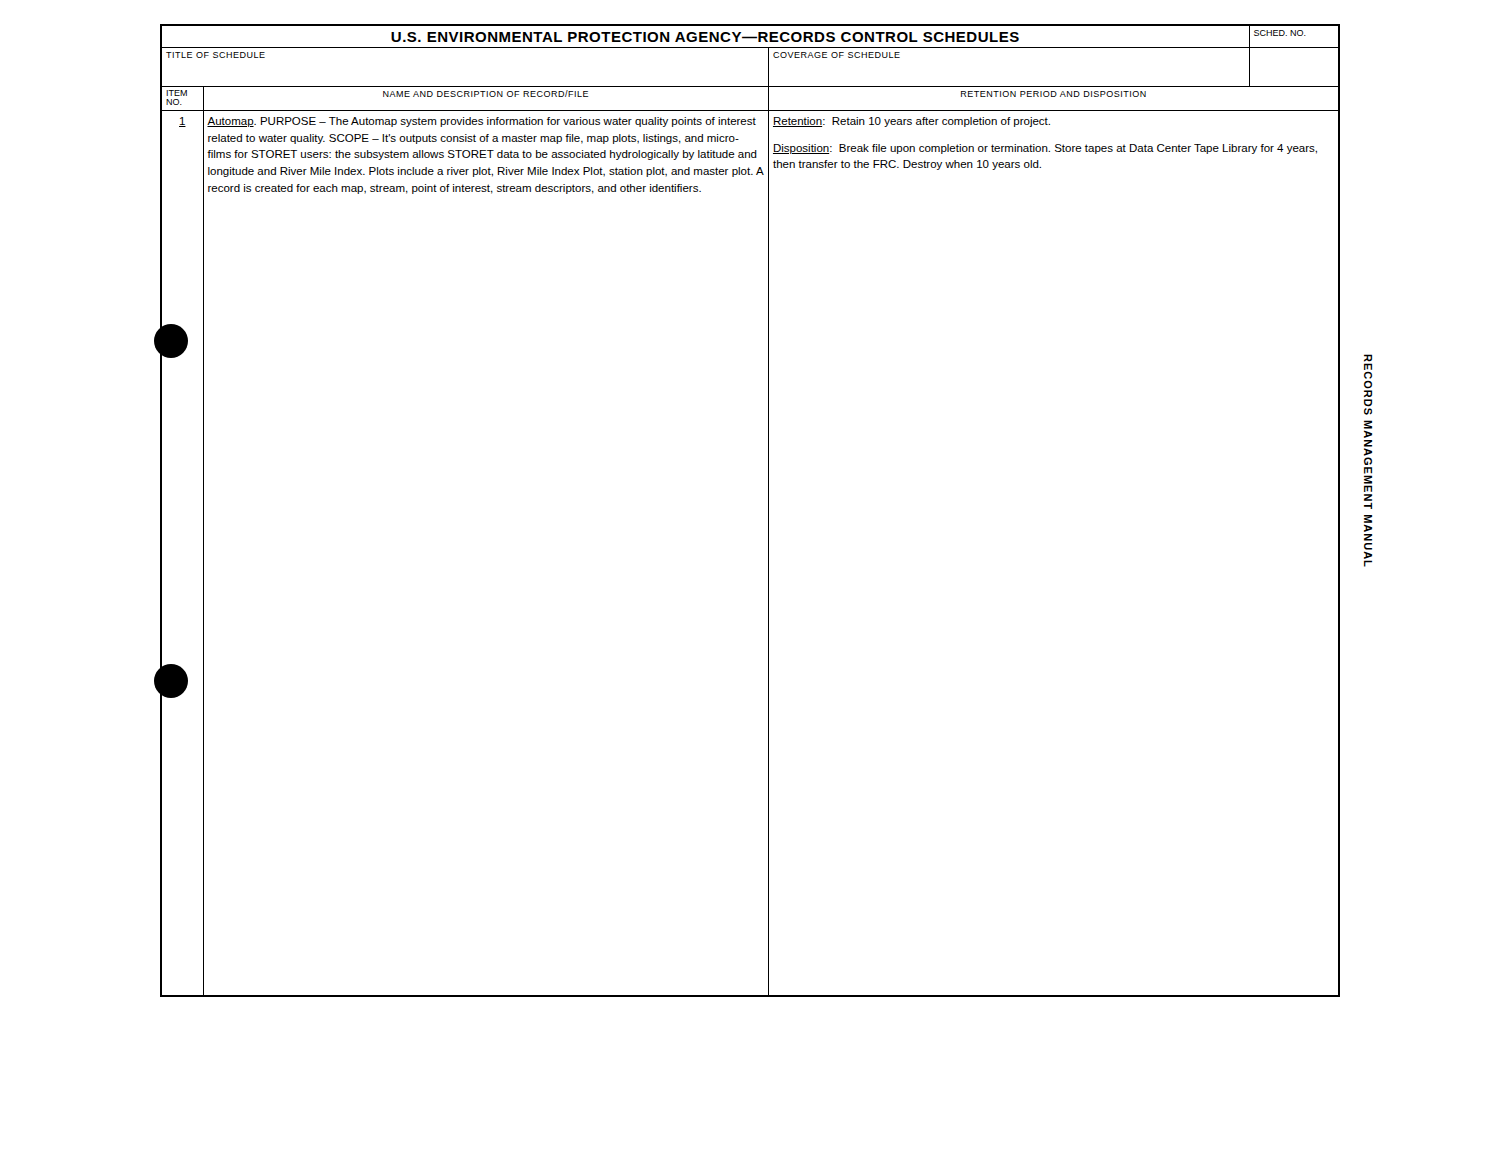RECORDS MANAGEMENT MANUAL
| U.S. ENVIRONMENTAL PROTECTION AGENCY—RECORDS CONTROL SCHEDULES | SCHED. NO. |
| TITLE OF SCHEDULE | COVERAGE OF SCHEDULE | |
| ITEM NO. | NAME AND DESCRIPTION OF RECORD/FILE | RETENTION PERIOD AND DISPOSITION |
| 1 | Automap . PURPOSE – The Automap system provides information for various water quality points of interest related to water quality. SCOPE – It's outputs consist of a master map file, map plots, listings, and micro- films for STORET users: the subsystem allows STORET data to be associated hydrologically by latitude and longitude and River Mile Index. Plots include a river plot, River Mile Index Plot, station plot, and master plot. A record is created for each map, stream, point of interest, stream descriptors, and other identifiers. | Retention : Retain 10 years after completion of project. Disposition : Break file upon completion or termination. Store tapes at Data Center Tape Library for 4 years, then transfer to the FRC. Destroy when 10 years old. |